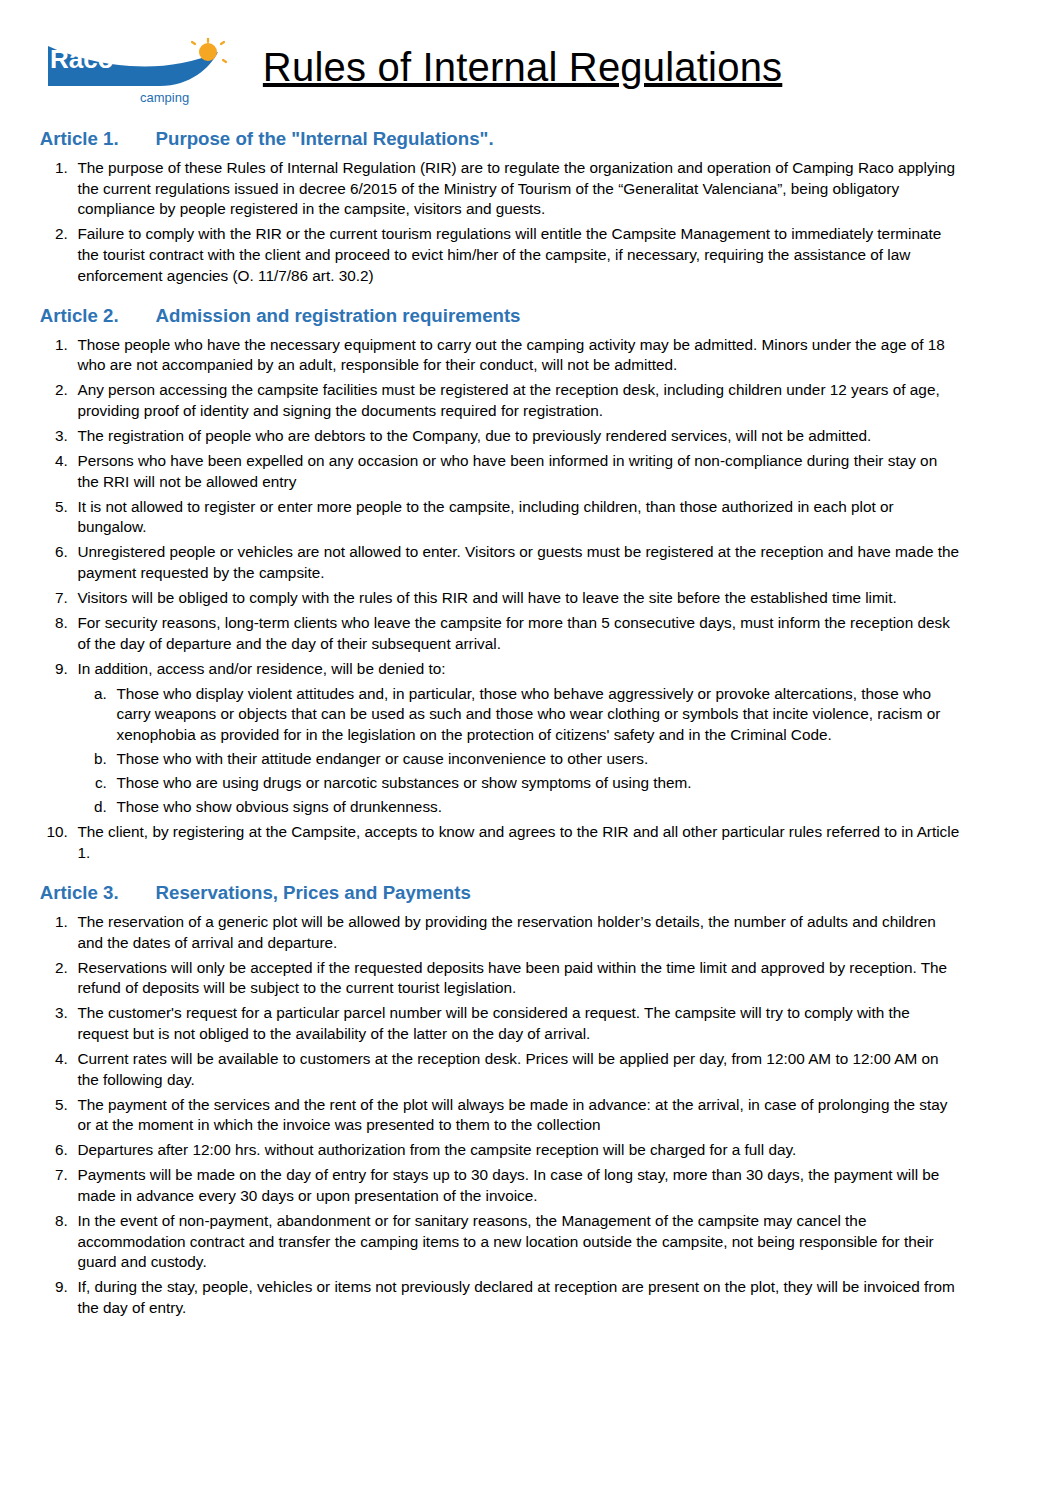Racó camping
Rules of Internal Regulations
Article 1. Purpose of the "Internal Regulations".
The purpose of these Rules of Internal Regulation (RIR) are to regulate the organization and operation of Camping Raco applying the current regulations issued in decree 6/2015 of the Ministry of Tourism of the “Generalitat Valenciana”, being obligatory compliance by people registered in the campsite, visitors and guests.
Failure to comply with the RIR or the current tourism regulations will entitle the Campsite Management to immediately terminate the tourist contract with the client and proceed to evict him/her of the campsite, if necessary, requiring the assistance of law enforcement agencies (O. 11/7/86 art. 30.2)
Article 2. Admission and registration requirements
Those people who have the necessary equipment to carry out the camping activity may be admitted. Minors under the age of 18 who are not accompanied by an adult, responsible for their conduct, will not be admitted.
Any person accessing the campsite facilities must be registered at the reception desk, including children under 12 years of age, providing proof of identity and signing the documents required for registration.
The registration of people who are debtors to the Company, due to previously rendered services, will not be admitted.
Persons who have been expelled on any occasion or who have been informed in writing of non-compliance during their stay on the RRI will not be allowed entry
It is not allowed to register or enter more people to the campsite, including children, than those authorized in each plot or bungalow.
Unregistered people or vehicles are not allowed to enter. Visitors or guests must be registered at the reception and have made the payment requested by the campsite.
Visitors will be obliged to comply with the rules of this RIR and will have to leave the site before the established time limit.
For security reasons, long-term clients who leave the campsite for more than 5 consecutive days, must inform the reception desk of the day of departure and the day of their subsequent arrival.
In addition, access and/or residence, will be denied to:
Those who display violent attitudes and, in particular, those who behave aggressively or provoke altercations, those who carry weapons or objects that can be used as such and those who wear clothing or symbols that incite violence, racism or xenophobia as provided for in the legislation on the protection of citizens' safety and in the Criminal Code.
Those who with their attitude endanger or cause inconvenience to other users.
Those who are using drugs or narcotic substances or show symptoms of using them.
Those who show obvious signs of drunkenness.
The client, by registering at the Campsite, accepts to know and agrees to the RIR and all other particular rules referred to in Article 1.
Article 3. Reservations, Prices and Payments
The reservation of a generic plot will be allowed by providing the reservation holder’s details, the number of adults and children and the dates of arrival and departure.
Reservations will only be accepted if the requested deposits have been paid within the time limit and approved by reception. The refund of deposits will be subject to the current tourist legislation.
The customer's request for a particular parcel number will be considered a request. The campsite will try to comply with the request but is not obliged to the availability of the latter on the day of arrival.
Current rates will be available to customers at the reception desk. Prices will be applied per day, from 12:00 AM to 12:00 AM on the following day.
The payment of the services and the rent of the plot will always be made in advance: at the arrival, in case of prolonging the stay or at the moment in which the invoice was presented to them to the collection
Departures after 12:00 hrs. without authorization from the campsite reception will be charged for a full day.
Payments will be made on the day of entry for stays up to 30 days. In case of long stay, more than 30 days, the payment will be made in advance every 30 days or upon presentation of the invoice.
In the event of non-payment, abandonment or for sanitary reasons, the Management of the campsite may cancel the accommodation contract and transfer the camping items to a new location outside the campsite, not being responsible for their guard and custody.
If, during the stay, people, vehicles or items not previously declared at reception are present on the plot, they will be invoiced from the day of entry.